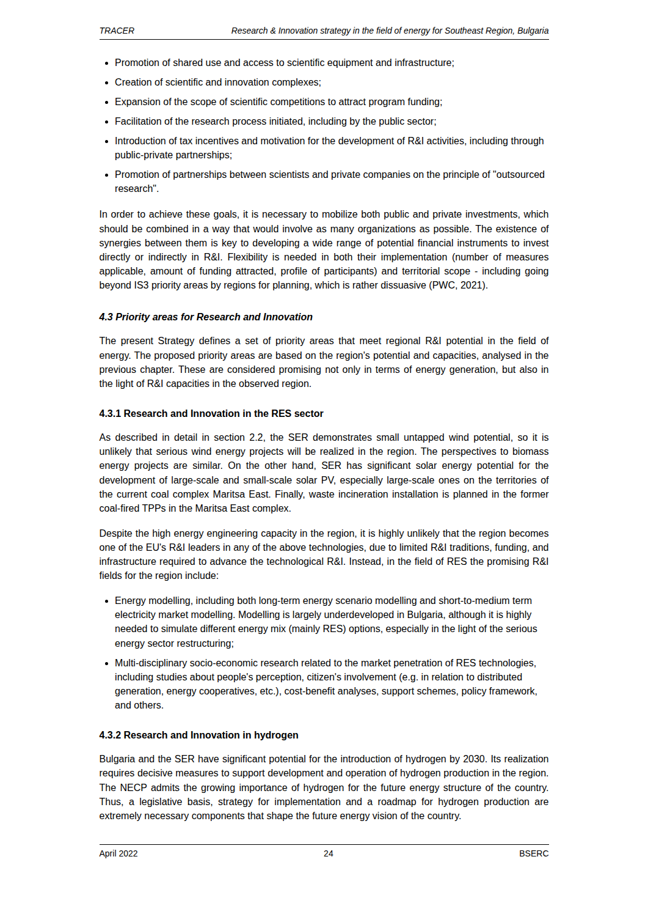TRACER Research & Innovation strategy in the field of energy for Southeast Region, Bulgaria
Promotion of shared use and access to scientific equipment and infrastructure;
Creation of scientific and innovation complexes;
Expansion of the scope of scientific competitions to attract program funding;
Facilitation of the research process initiated, including by the public sector;
Introduction of tax incentives and motivation for the development of R&I activities, including through public-private partnerships;
Promotion of partnerships between scientists and private companies on the principle of "outsourced research".
In order to achieve these goals, it is necessary to mobilize both public and private investments, which should be combined in a way that would involve as many organizations as possible. The existence of synergies between them is key to developing a wide range of potential financial instruments to invest directly or indirectly in R&I. Flexibility is needed in both their implementation (number of measures applicable, amount of funding attracted, profile of participants) and territorial scope - including going beyond IS3 priority areas by regions for planning, which is rather dissuasive (PWC, 2021).
4.3 Priority areas for Research and Innovation
The present Strategy defines a set of priority areas that meet regional R&I potential in the field of energy. The proposed priority areas are based on the region's potential and capacities, analysed in the previous chapter. These are considered promising not only in terms of energy generation, but also in the light of R&I capacities in the observed region.
4.3.1 Research and Innovation in the RES sector
As described in detail in section 2.2, the SER demonstrates small untapped wind potential, so it is unlikely that serious wind energy projects will be realized in the region. The perspectives to biomass energy projects are similar. On the other hand, SER has significant solar energy potential for the development of large-scale and small-scale solar PV, especially large-scale ones on the territories of the current coal complex Maritsa East. Finally, waste incineration installation is planned in the former coal-fired TPPs in the Maritsa East complex.
Despite the high energy engineering capacity in the region, it is highly unlikely that the region becomes one of the EU's R&I leaders in any of the above technologies, due to limited R&I traditions, funding, and infrastructure required to advance the technological R&I. Instead, in the field of RES the promising R&I fields for the region include:
Energy modelling, including both long-term energy scenario modelling and short-to-medium term electricity market modelling. Modelling is largely underdeveloped in Bulgaria, although it is highly needed to simulate different energy mix (mainly RES) options, especially in the light of the serious energy sector restructuring;
Multi-disciplinary socio-economic research related to the market penetration of RES technologies, including studies about people's perception, citizen's involvement (e.g. in relation to distributed generation, energy cooperatives, etc.), cost-benefit analyses, support schemes, policy framework, and others.
4.3.2 Research and Innovation in hydrogen
Bulgaria and the SER have significant potential for the introduction of hydrogen by 2030. Its realization requires decisive measures to support development and operation of hydrogen production in the region. The NECP admits the growing importance of hydrogen for the future energy structure of the country. Thus, a legislative basis, strategy for implementation and a roadmap for hydrogen production are extremely necessary components that shape the future energy vision of the country.
April 2022 24 BSERC